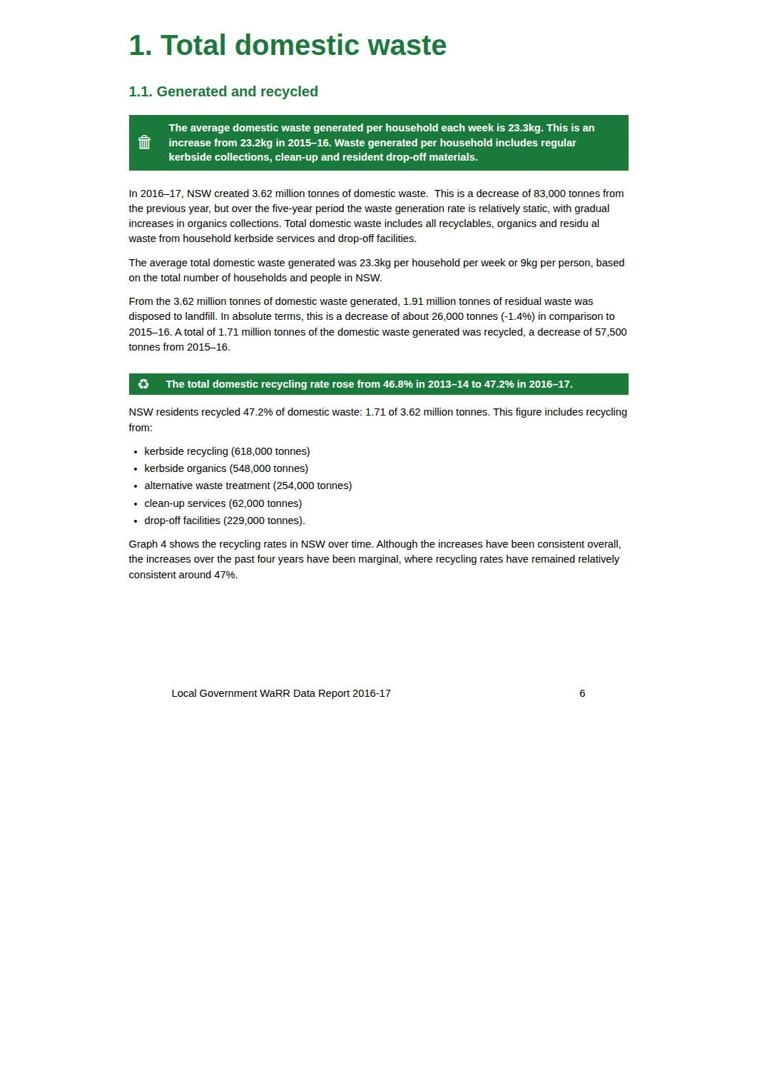1. Total domestic waste
1.1. Generated and recycled
🗑
The average domestic waste generated per household each week is 23.3kg. This is an increase from 23.2kg in 2015–16. Waste generated per household includes regular kerbside collections, clean-up and resident drop-off materials.
In 2016–17, NSW created 3.62 million tonnes of domestic waste. This is a decrease of 83,000 tonnes from the previous year, but over the five-year period the waste generation rate is relatively static, with gradual increases in organics collections. Total domestic waste includes all recyclables, organics and residu al waste from household kerbside services and drop-off facilities.
The average total domestic waste generated was 23.3kg per household per week or 9kg per person, based on the total number of households and people in NSW.
From the 3.62 million tonnes of domestic waste generated, 1.91 million tonnes of residual waste was disposed to landfill. In absolute terms, this is a decrease of about 26,000 tonnes (-1.4%) in comparison to 2015–16. A total of 1.71 million tonnes of the domestic waste generated was recycled, a decrease of 57,500 tonnes from 2015–16.
♻
The total domestic recycling rate rose from 46.8% in 2013–14 to 47.2% in 2016–17.
NSW residents recycled 47.2% of domestic waste: 1.71 of 3.62 million tonnes. This figure includes recycling from:
kerbside recycling (618,000 tonnes)
kerbside organics (548,000 tonnes)
alternative waste treatment (254,000 tonnes)
clean-up services (62,000 tonnes)
drop-off facilities (229,000 tonnes).
Graph 4 shows the recycling rates in NSW over time. Although the increases have been consistent overall, the increases over the past four years have been marginal, where recycling rates have remained relatively consistent around 47%.
Local Government WaRR Data Report 2016-17 6